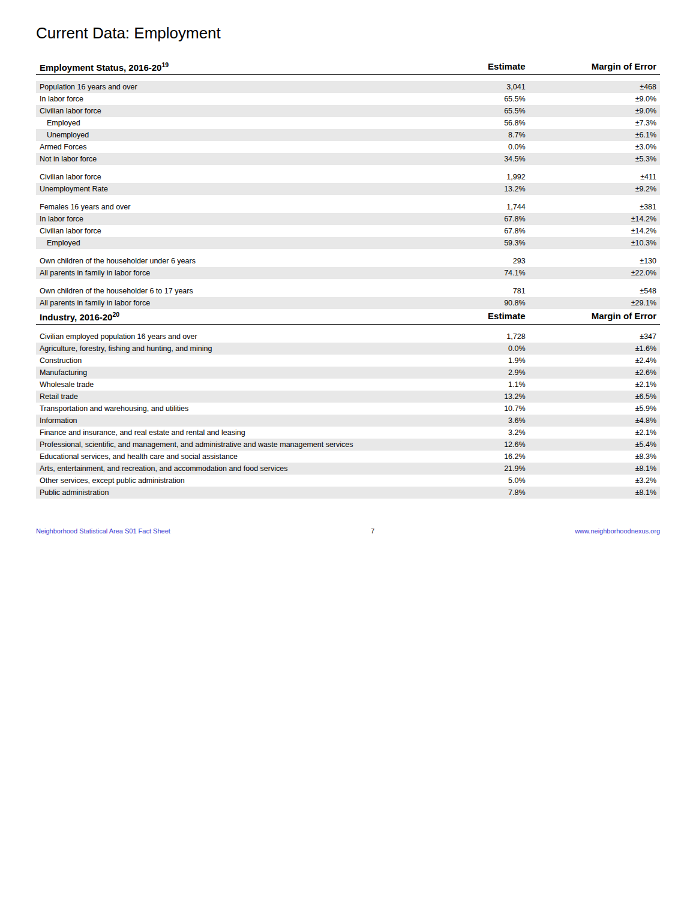Current Data: Employment
Employment data tables
| Employment Status, 2016-20 19 | Estimate | Margin of Error |
| --- | --- | --- |
| Population 16 years and over | 3,041 | ±468 |
| In labor force | 65.5% | ±9.0% |
| Civilian labor force | 65.5% | ±9.0% |
| Employed | 56.8% | ±7.3% |
| Unemployed | 8.7% | ±6.1% |
| Armed Forces | 0.0% | ±3.0% |
| Not in labor force | 34.5% | ±5.3% |
| Civilian labor force | 1,992 | ±411 |
| Unemployment Rate | 13.2% | ±9.2% |
| Females 16 years and over | 1,744 | ±381 |
| In labor force | 67.8% | ±14.2% |
| Civilian labor force | 67.8% | ±14.2% |
| Employed | 59.3% | ±10.3% |
| Own children of the householder under 6 years | 293 | ±130 |
| All parents in family in labor force | 74.1% | ±22.0% |
| Own children of the householder 6 to 17 years | 781 | ±548 |
| All parents in family in labor force | 90.8% | ±29.1% |
| Industry, 2016-20 20 | Estimate | Margin of Error |
| --- | --- | --- |
| Civilian employed population 16 years and over | 1,728 | ±347 |
| Agriculture, forestry, fishing and hunting, and mining | 0.0% | ±1.6% |
| Construction | 1.9% | ±2.4% |
| Manufacturing | 2.9% | ±2.6% |
| Wholesale trade | 1.1% | ±2.1% |
| Retail trade | 13.2% | ±6.5% |
| Transportation and warehousing, and utilities | 10.7% | ±5.9% |
| Information | 3.6% | ±4.8% |
| Finance and insurance, and real estate and rental and leasing | 3.2% | ±2.1% |
| Professional, scientific, and management, and administrative and waste management services | 12.6% | ±5.4% |
| Educational services, and health care and social assistance | 16.2% | ±8.3% |
| Arts, entertainment, and recreation, and accommodation and food services | 21.9% | ±8.1% |
| Other services, except public administration | 5.0% | ±3.2% |
| Public administration | 7.8% | ±8.1% |
Neighborhood Statistical Area S01 Fact Sheet
7
www.neighborhoodnexus.org